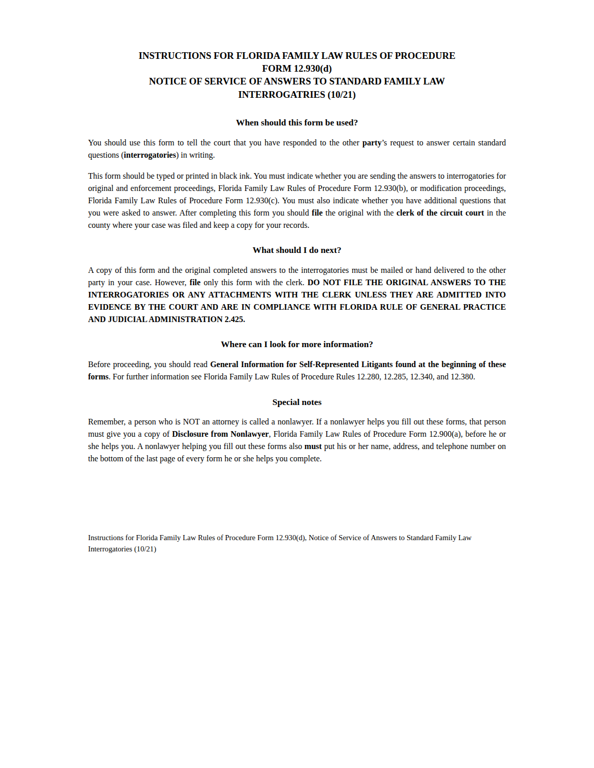INSTRUCTIONS FOR FLORIDA FAMILY LAW RULES OF PROCEDURE
FORM 12.930(d)
NOTICE OF SERVICE OF ANSWERS TO STANDARD FAMILY LAW
INTERROGATRIES (10/21)
When should this form be used?
You should use this form to tell the court that you have responded to the other party’s request to answer certain standard questions (interrogatories) in writing.
This form should be typed or printed in black ink. You must indicate whether you are sending the answers to interrogatories for original and enforcement proceedings, Florida Family Law Rules of Procedure Form 12.930(b), or modification proceedings, Florida Family Law Rules of Procedure Form 12.930(c). You must also indicate whether you have additional questions that you were asked to answer. After completing this form you should file the original with the clerk of the circuit court in the county where your case was filed and keep a copy for your records.
What should I do next?
A copy of this form and the original completed answers to the interrogatories must be mailed or hand delivered to the other party in your case. However, file only this form with the clerk. Do not file the original answers to the interrogatories or any attachments with the clerk unless they are admitted into evidence by the court and are in compliance with Florida Rule of General Practice and Judicial Administration 2.425.
Where can I look for more information?
Before proceeding, you should read General Information for Self-Represented Litigants found at the beginning of these forms. For further information see Florida Family Law Rules of Procedure Rules 12.280, 12.285, 12.340, and 12.380.
Special notes
Remember, a person who is NOT an attorney is called a nonlawyer. If a nonlawyer helps you fill out these forms, that person must give you a copy of Disclosure from Nonlawyer, Florida Family Law Rules of Procedure Form 12.900(a), before he or she helps you. A nonlawyer helping you fill out these forms also must put his or her name, address, and telephone number on the bottom of the last page of every form he or she helps you complete.
Instructions for Florida Family Law Rules of Procedure Form 12.930(d), Notice of Service of Answers to Standard Family Law Interrogatories (10/21)